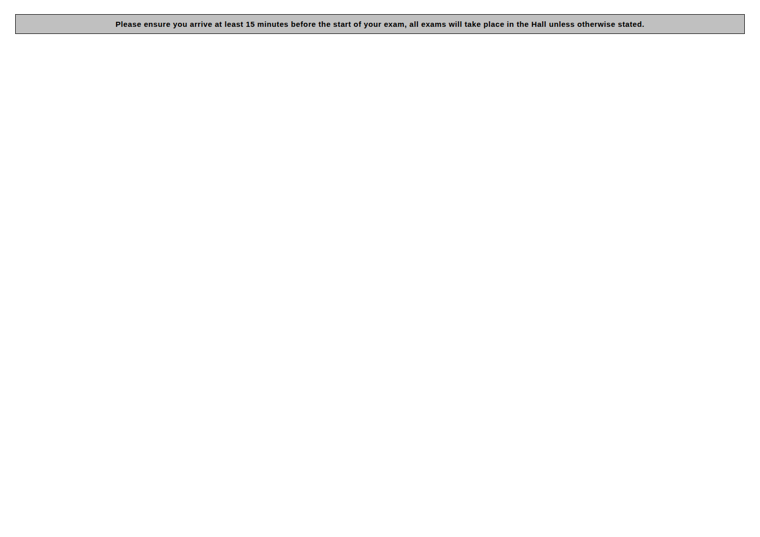Please ensure you arrive at least 15 minutes before the start of your exam, all exams will take place in the Hall unless otherwise stated.